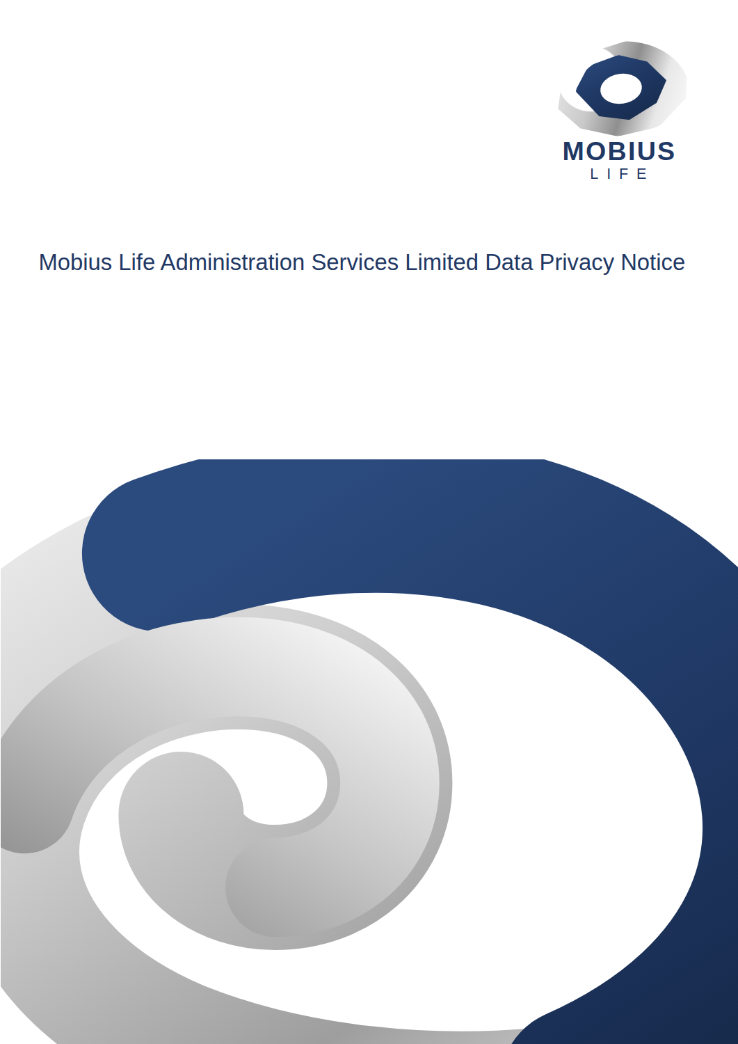MOBIUS LIFE
Mobius Life Administration Services Limited Data Privacy Notice